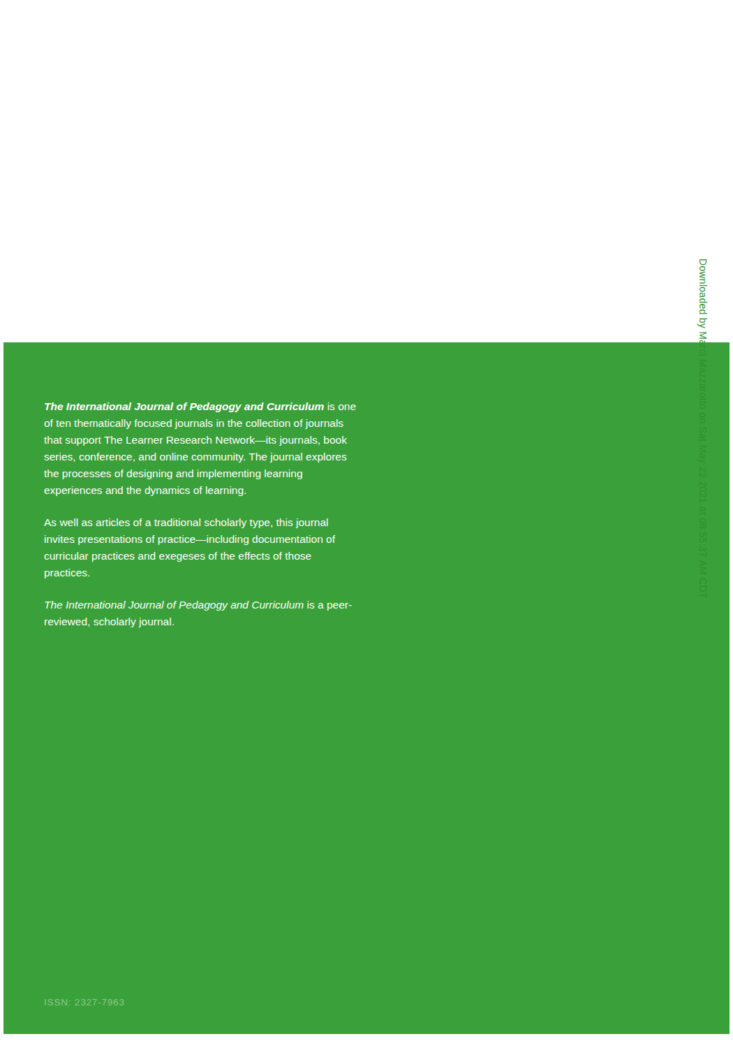The International Journal of Pedagogy and Curriculum is one of ten thematically focused journals in the collection of journals that support The Learner Research Network—its journals, book series, conference, and online community. The journal explores the processes of designing and implementing learning experiences and the dynamics of learning.
As well as articles of a traditional scholarly type, this journal invites presentations of practice—including documentation of curricular practices and exegeses of the effects of those practices.
The International Journal of Pedagogy and Curriculum is a peer-reviewed, scholarly journal.
ISSN: 2327-7963
Downloaded by Marci Mazzarotto on Sat May 22 2021 at 08:55:37 AM CDT